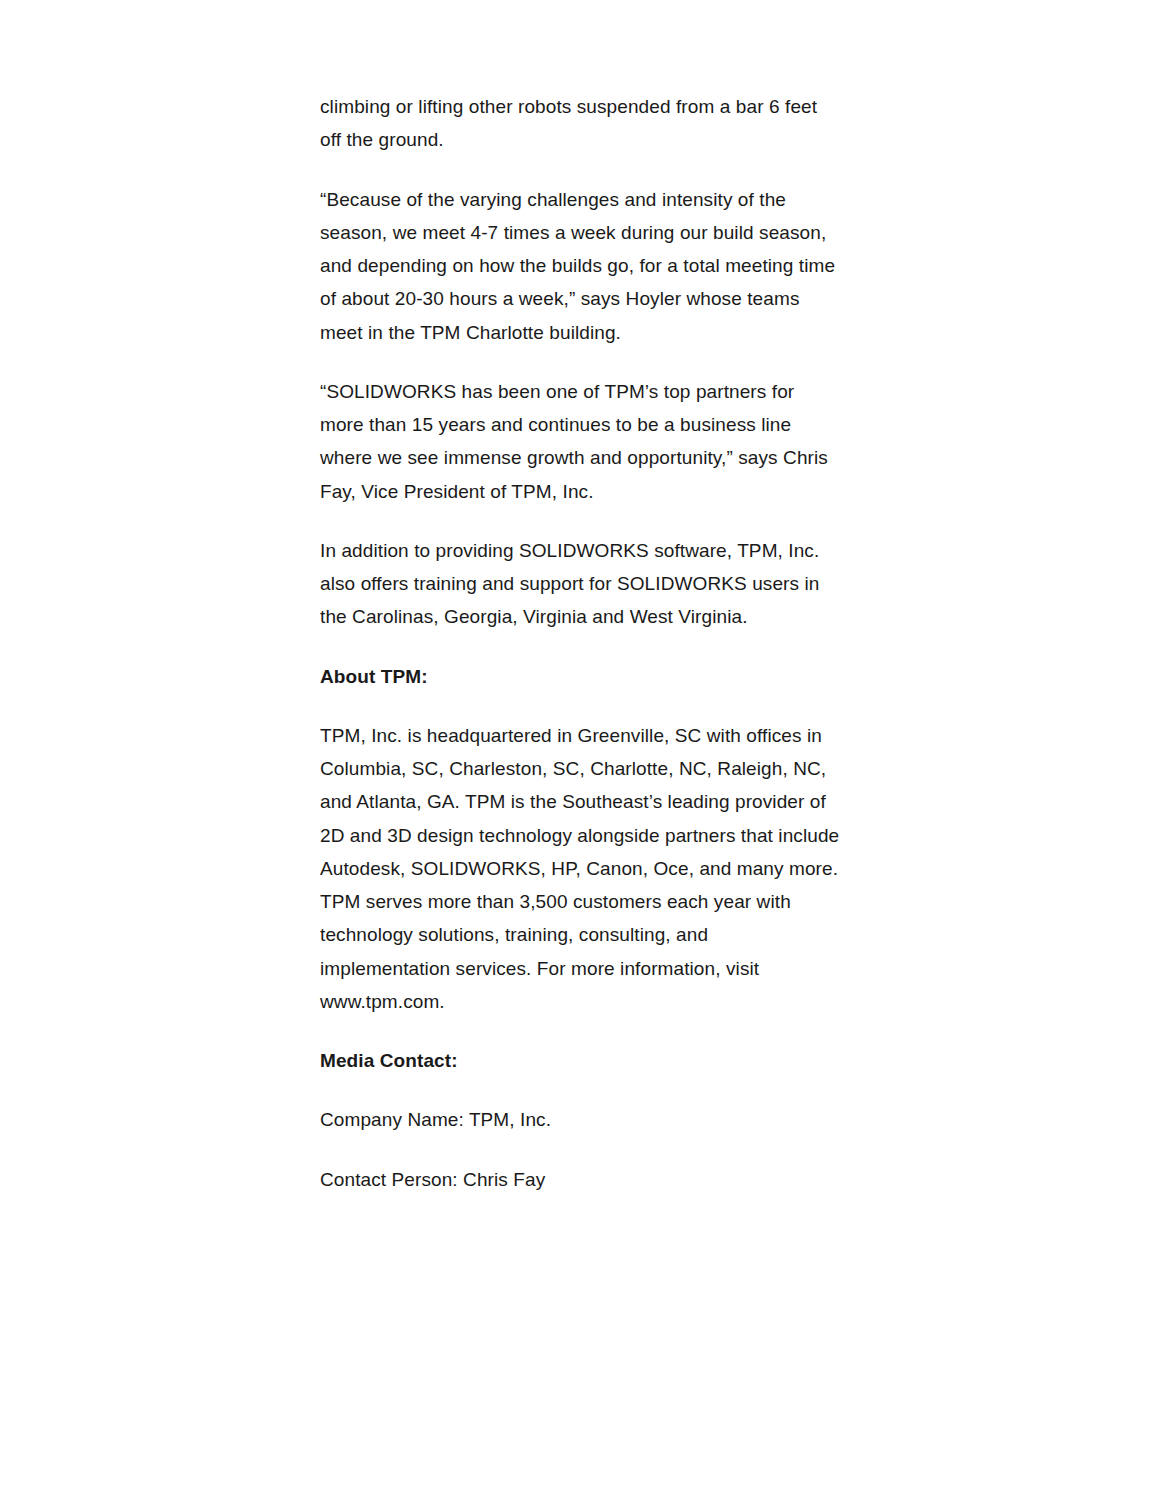climbing or lifting other robots suspended from a bar 6 feet off the ground.
“Because of the varying challenges and intensity of the season, we meet 4-7 times a week during our build season, and depending on how the builds go, for a total meeting time of about 20-30 hours a week,” says Hoyler whose teams meet in the TPM Charlotte building.
“SOLIDWORKS has been one of TPM’s top partners for more than 15 years and continues to be a business line where we see immense growth and opportunity,” says Chris Fay, Vice President of TPM, Inc.
In addition to providing SOLIDWORKS software, TPM, Inc. also offers training and support for SOLIDWORKS users in the Carolinas, Georgia, Virginia and West Virginia.
About TPM:
TPM, Inc. is headquartered in Greenville, SC with offices in Columbia, SC, Charleston, SC, Charlotte, NC, Raleigh, NC, and Atlanta, GA. TPM is the Southeast’s leading provider of 2D and 3D design technology alongside partners that include Autodesk, SOLIDWORKS, HP, Canon, Oce, and many more. TPM serves more than 3,500 customers each year with technology solutions, training, consulting, and implementation services. For more information, visit www.tpm.com.
Media Contact:
Company Name: TPM, Inc.
Contact Person: Chris Fay